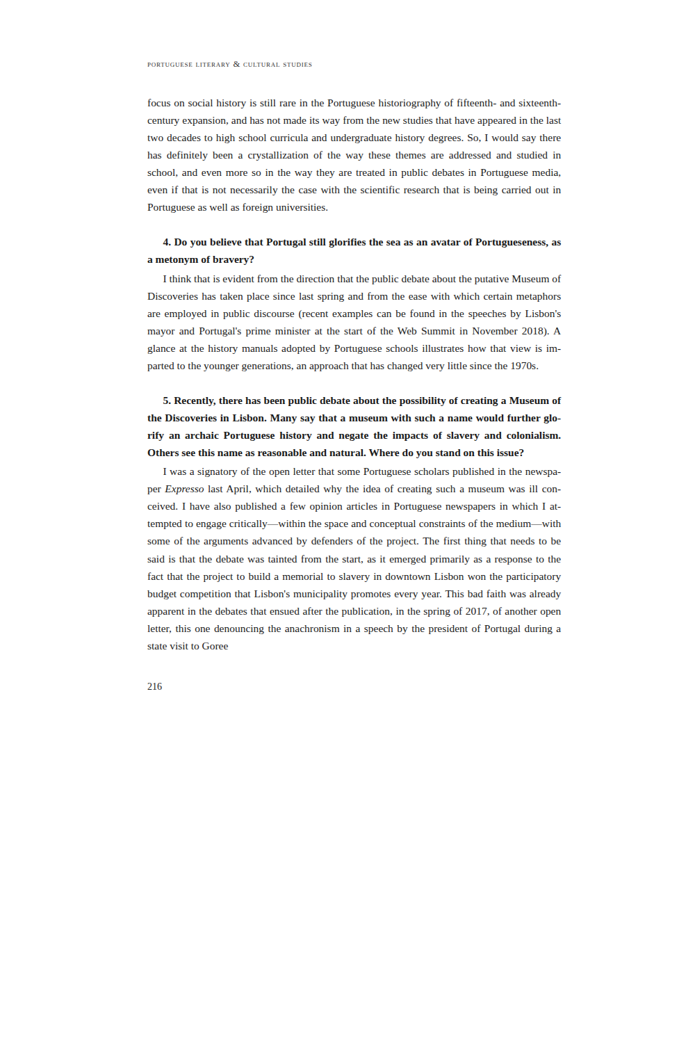Portuguese Literary & Cultural Studies
focus on social history is still rare in the Portuguese historiography of fifteenth- and sixteenth-century expansion, and has not made its way from the new studies that have appeared in the last two decades to high school curricula and undergraduate history degrees. So, I would say there has definitely been a crystallization of the way these themes are addressed and studied in school, and even more so in the way they are treated in public debates in Portuguese media, even if that is not necessarily the case with the scientific research that is being carried out in Portuguese as well as foreign universities.
4. Do you believe that Portugal still glorifies the sea as an avatar of Portugueseness, as a metonym of bravery?
I think that is evident from the direction that the public debate about the putative Museum of Discoveries has taken place since last spring and from the ease with which certain metaphors are employed in public discourse (recent examples can be found in the speeches by Lisbon's mayor and Portugal's prime minister at the start of the Web Summit in November 2018). A glance at the history manuals adopted by Portuguese schools illustrates how that view is imparted to the younger generations, an approach that has changed very little since the 1970s.
5. Recently, there has been public debate about the possibility of creating a Museum of the Discoveries in Lisbon. Many say that a museum with such a name would further glorify an archaic Portuguese history and negate the impacts of slavery and colonialism. Others see this name as reasonable and natural. Where do you stand on this issue?
I was a signatory of the open letter that some Portuguese scholars published in the newspaper Expresso last April, which detailed why the idea of creating such a museum was ill conceived. I have also published a few opinion articles in Portuguese newspapers in which I attempted to engage critically—within the space and conceptual constraints of the medium—with some of the arguments advanced by defenders of the project. The first thing that needs to be said is that the debate was tainted from the start, as it emerged primarily as a response to the fact that the project to build a memorial to slavery in downtown Lisbon won the participatory budget competition that Lisbon's municipality promotes every year. This bad faith was already apparent in the debates that ensued after the publication, in the spring of 2017, of another open letter, this one denouncing the anachronism in a speech by the president of Portugal during a state visit to Goree
216